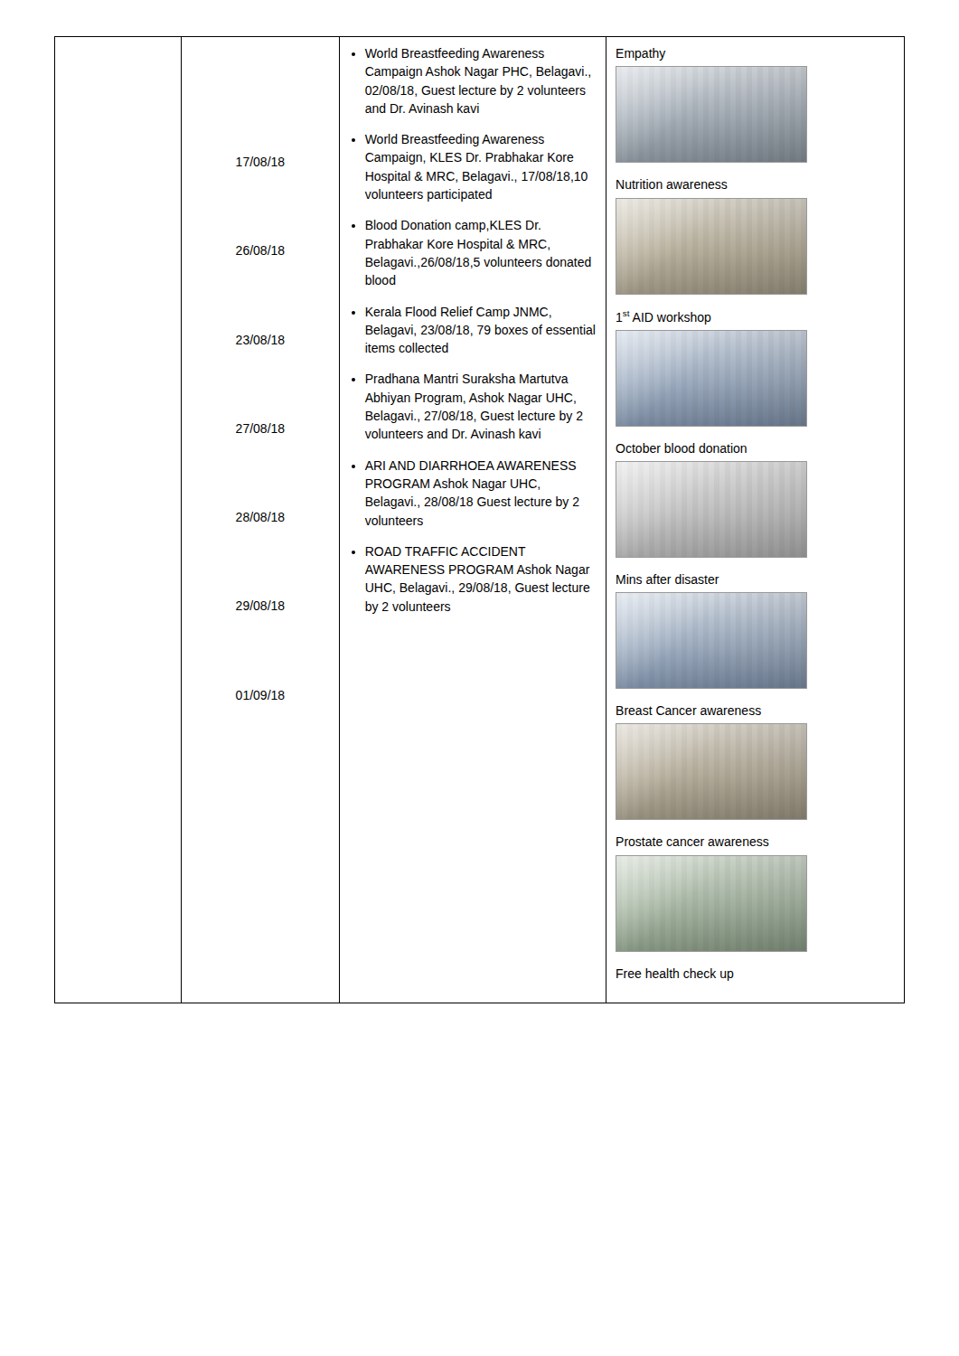| | 17/08/18 26/08/18 23/08/18 27/08/18 28/08/18 29/08/18 01/09/18 | World Breastfeeding Awareness Campaign Ashok Nagar PHC, Belagavi., 02/08/18, Guest lecture by 2 volunteers and Dr. Avinash kavi World Breastfeeding Awareness Campaign, KLES Dr. Prabhakar Kore Hospital & MRC, Belagavi., 17/08/18,10 volunteers participated Blood Donation camp,KLES Dr. Prabhakar Kore Hospital & MRC, Belagavi.,26/08/18,5 volunteers donated blood Kerala Flood Relief Camp JNMC, Belagavi, 23/08/18, 79 boxes of essential items collected Pradhana Mantri Suraksha Martutva Abhiyan Program, Ashok Nagar UHC, Belagavi., 27/08/18, Guest lecture by 2 volunteers and Dr. Avinash kavi ARI AND DIARRHOEA AWARENESS PROGRAM Ashok Nagar UHC, Belagavi., 28/08/18 Guest lecture by 2 volunteers ROAD TRAFFIC ACCIDENT AWARENESS PROGRAM Ashok Nagar UHC, Belagavi., 29/08/18, Guest lecture by 2 volunteers | Empathy Nutrition awareness 1 st AID workshop October blood donation Mins after disaster Breast Cancer awareness Prostate cancer awareness Free health check up |